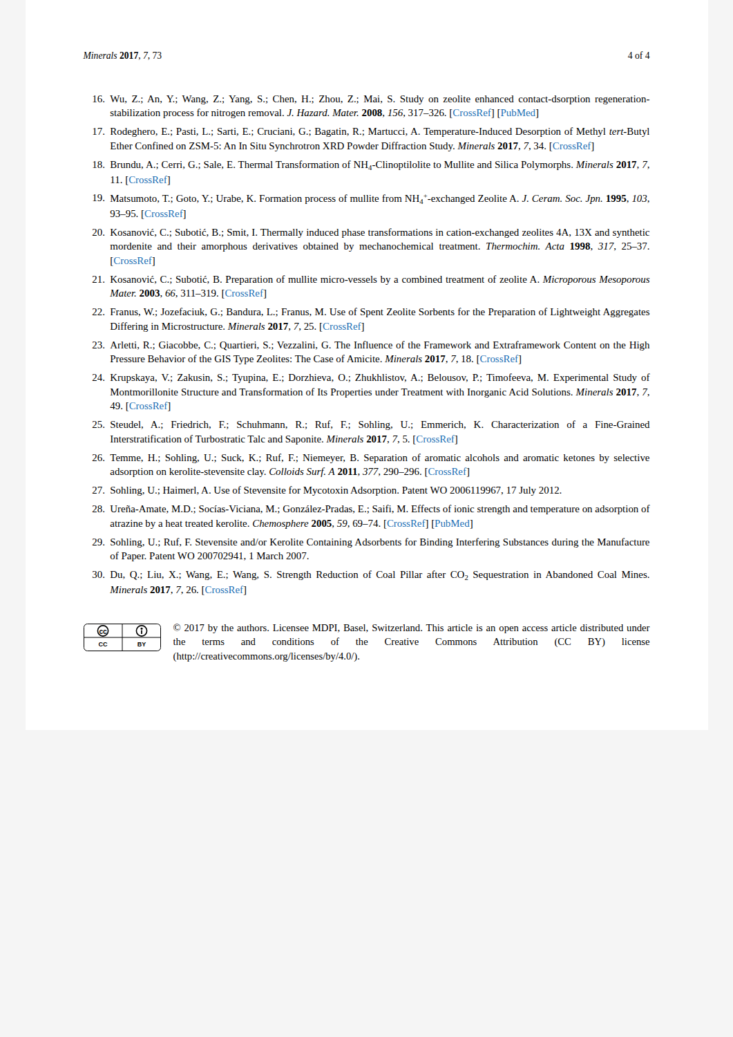Minerals 2017, 7, 73
4 of 4
16. Wu, Z.; An, Y.; Wang, Z.; Yang, S.; Chen, H.; Zhou, Z.; Mai, S. Study on zeolite enhanced contact-dsorption regeneration-stabilization process for nitrogen removal. J. Hazard. Mater. 2008, 156, 317–326. [CrossRef] [PubMed]
17. Rodeghero, E.; Pasti, L.; Sarti, E.; Cruciani, G.; Bagatin, R.; Martucci, A. Temperature-Induced Desorption of Methyl tert-Butyl Ether Confined on ZSM-5: An In Situ Synchrotron XRD Powder Diffraction Study. Minerals 2017, 7, 34. [CrossRef]
18. Brundu, A.; Cerri, G.; Sale, E. Thermal Transformation of NH4-Clinoptilolite to Mullite and Silica Polymorphs. Minerals 2017, 7, 11. [CrossRef]
19. Matsumoto, T.; Goto, Y.; Urabe, K. Formation process of mullite from NH4+-exchanged Zeolite A. J. Ceram. Soc. Jpn. 1995, 103, 93–95. [CrossRef]
20. Kosanović, C.; Subotić, B.; Smit, I. Thermally induced phase transformations in cation-exchanged zeolites 4A, 13X and synthetic mordenite and their amorphous derivatives obtained by mechanochemical treatment. Thermochim. Acta 1998, 317, 25–37. [CrossRef]
21. Kosanović, C.; Subotić, B. Preparation of mullite micro-vessels by a combined treatment of zeolite A. Microporous Mesoporous Mater. 2003, 66, 311–319. [CrossRef]
22. Franus, W.; Jozefaciuk, G.; Bandura, L.; Franus, M. Use of Spent Zeolite Sorbents for the Preparation of Lightweight Aggregates Differing in Microstructure. Minerals 2017, 7, 25. [CrossRef]
23. Arletti, R.; Giacobbe, C.; Quartieri, S.; Vezzalini, G. The Influence of the Framework and Extraframework Content on the High Pressure Behavior of the GIS Type Zeolites: The Case of Amicite. Minerals 2017, 7, 18. [CrossRef]
24. Krupskaya, V.; Zakusin, S.; Tyupina, E.; Dorzhieva, O.; Zhukhlistov, A.; Belousov, P.; Timofeeva, M. Experimental Study of Montmorillonite Structure and Transformation of Its Properties under Treatment with Inorganic Acid Solutions. Minerals 2017, 7, 49. [CrossRef]
25. Steudel, A.; Friedrich, F.; Schuhmann, R.; Ruf, F.; Sohling, U.; Emmerich, K. Characterization of a Fine-Grained Interstratification of Turbostratic Talc and Saponite. Minerals 2017, 7, 5. [CrossRef]
26. Temme, H.; Sohling, U.; Suck, K.; Ruf, F.; Niemeyer, B. Separation of aromatic alcohols and aromatic ketones by selective adsorption on kerolite-stevensite clay. Colloids Surf. A 2011, 377, 290–296. [CrossRef]
27. Sohling, U.; Haimerl, A. Use of Stevensite for Mycotoxin Adsorption. Patent WO 2006119967, 17 July 2012.
28. Ureña-Amate, M.D.; Socías-Viciana, M.; González-Pradas, E.; Saifi, M. Effects of ionic strength and temperature on adsorption of atrazine by a heat treated kerolite. Chemosphere 2005, 59, 69–74. [CrossRef] [PubMed]
29. Sohling, U.; Ruf, F. Stevensite and/or Kerolite Containing Adsorbents for Binding Interfering Substances during the Manufacture of Paper. Patent WO 200702941, 1 March 2007.
30. Du, Q.; Liu, X.; Wang, E.; Wang, S. Strength Reduction of Coal Pillar after CO2 Sequestration in Abandoned Coal Mines. Minerals 2017, 7, 26. [CrossRef]
cc CC BY
© 2017 by the authors. Licensee MDPI, Basel, Switzerland. This article is an open access article distributed under the terms and conditions of the Creative Commons Attribution (CC BY) license (http://creativecommons.org/licenses/by/4.0/).